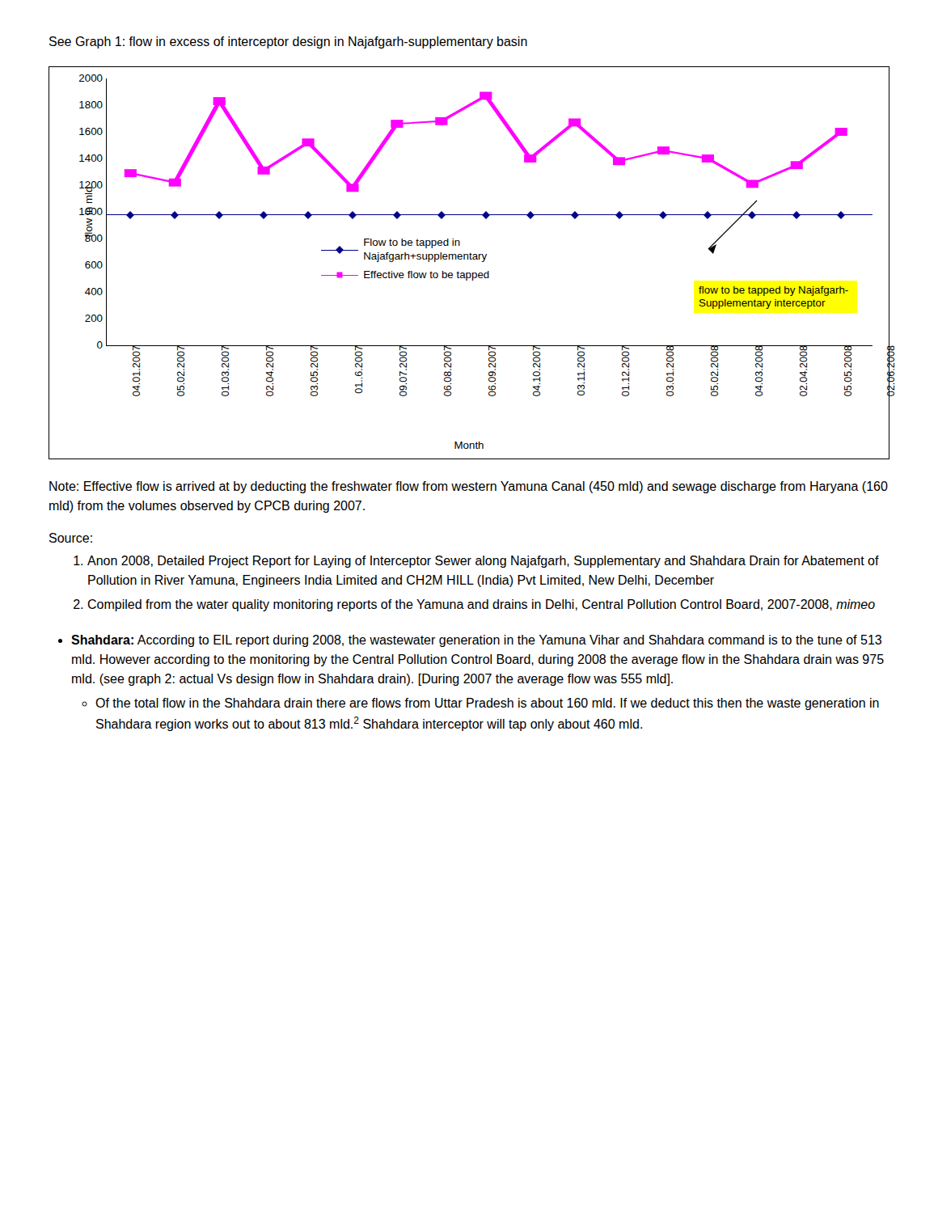See Graph 1: flow in excess of interceptor design in Najafgarh-supplementary basin
flow in mld
2000 1800 1600 1400 1200 1000 800 600 400 200 0
Flow to be tapped in
Najafgarh+supplementary
Effective flow to be tapped
flow to be tapped by Najafgarh-Supplementary interceptor
04.01.2007 05.02.2007 01.03.2007 02.04.2007 03.05.2007 01..6.2007 09.07.2007 06.08.2007 06.09.2007 04.10.2007 03.11.2007 01.12.2007 03.01.2008 05.02.2008 04.03.2008 02.04.2008 05.05.2008 02.06.2008
Month
Note: Effective flow is arrived at by deducting the freshwater flow from western Yamuna Canal (450 mld) and sewage discharge from Haryana (160 mld) from the volumes observed by CPCB during 2007.
Source:
Anon 2008, Detailed Project Report for Laying of Interceptor Sewer along Najafgarh, Supplementary and Shahdara Drain for Abatement of Pollution in River Yamuna, Engineers India Limited and CH2M HILL (India) Pvt Limited, New Delhi, December
Compiled from the water quality monitoring reports of the Yamuna and drains in Delhi, Central Pollution Control Board, 2007-2008, mimeo
Shahdara: According to EIL report during 2008, the wastewater generation in the Yamuna Vihar and Shahdara command is to the tune of 513 mld. However according to the monitoring by the Central Pollution Control Board, during 2008 the average flow in the Shahdara drain was 975 mld. (see graph 2: actual Vs design flow in Shahdara drain). [During 2007 the average flow was 555 mld].
Of the total flow in the Shahdara drain there are flows from Uttar Pradesh is about 160 mld. If we deduct this then the waste generation in Shahdara region works out to about 813 mld.2 Shahdara interceptor will tap only about 460 mld.